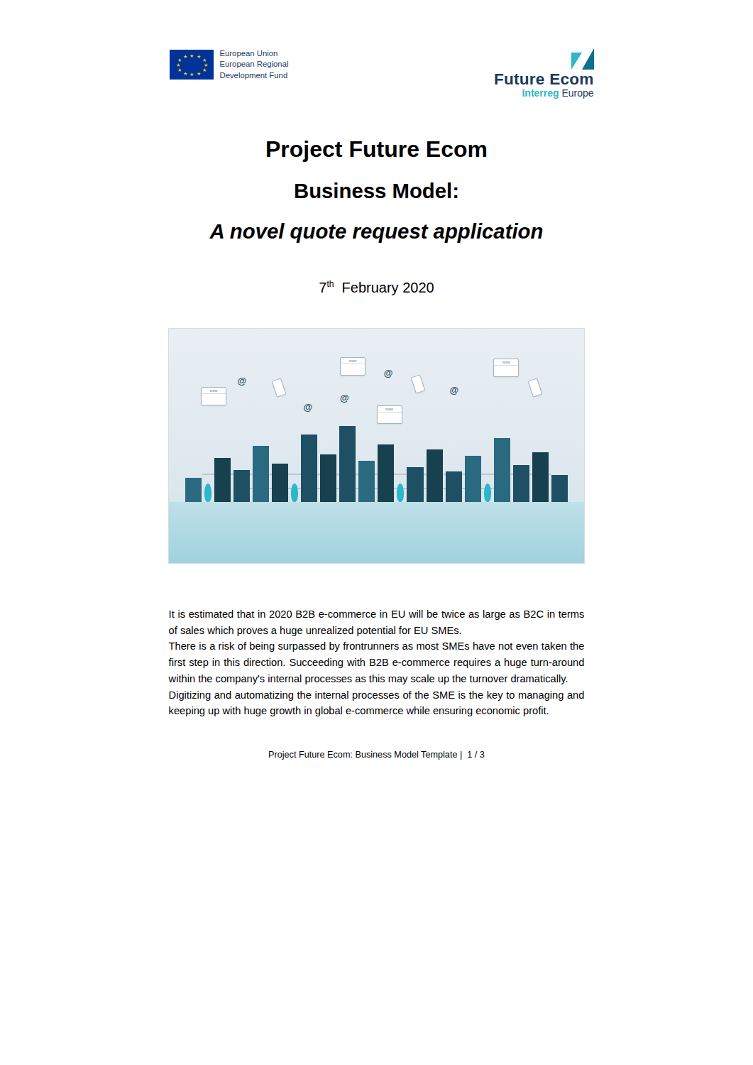★ ★ ★ ★ ★ ★ ★ ★ ★ ★ ★ ★
European Union
European Regional
Development Fund
Future Ecom
Interreg Europe
Project Future Ecom
Business Model:
A novel quote request application
7th February 2020
@ @ @ @ @
It is estimated that in 2020 B2B e-commerce in EU will be twice as large as B2C in terms of sales which proves a huge unrealized potential for EU SMEs.
There is a risk of being surpassed by frontrunners as most SMEs have not even taken the first step in this direction. Succeeding with B2B e-commerce requires a huge turn-around within the company's internal processes as this may scale up the turnover dramatically.
Digitizing and automatizing the internal processes of the SME is the key to managing and keeping up with huge growth in global e-commerce while ensuring economic profit.
Project Future Ecom: Business Model Template | 1 / 3